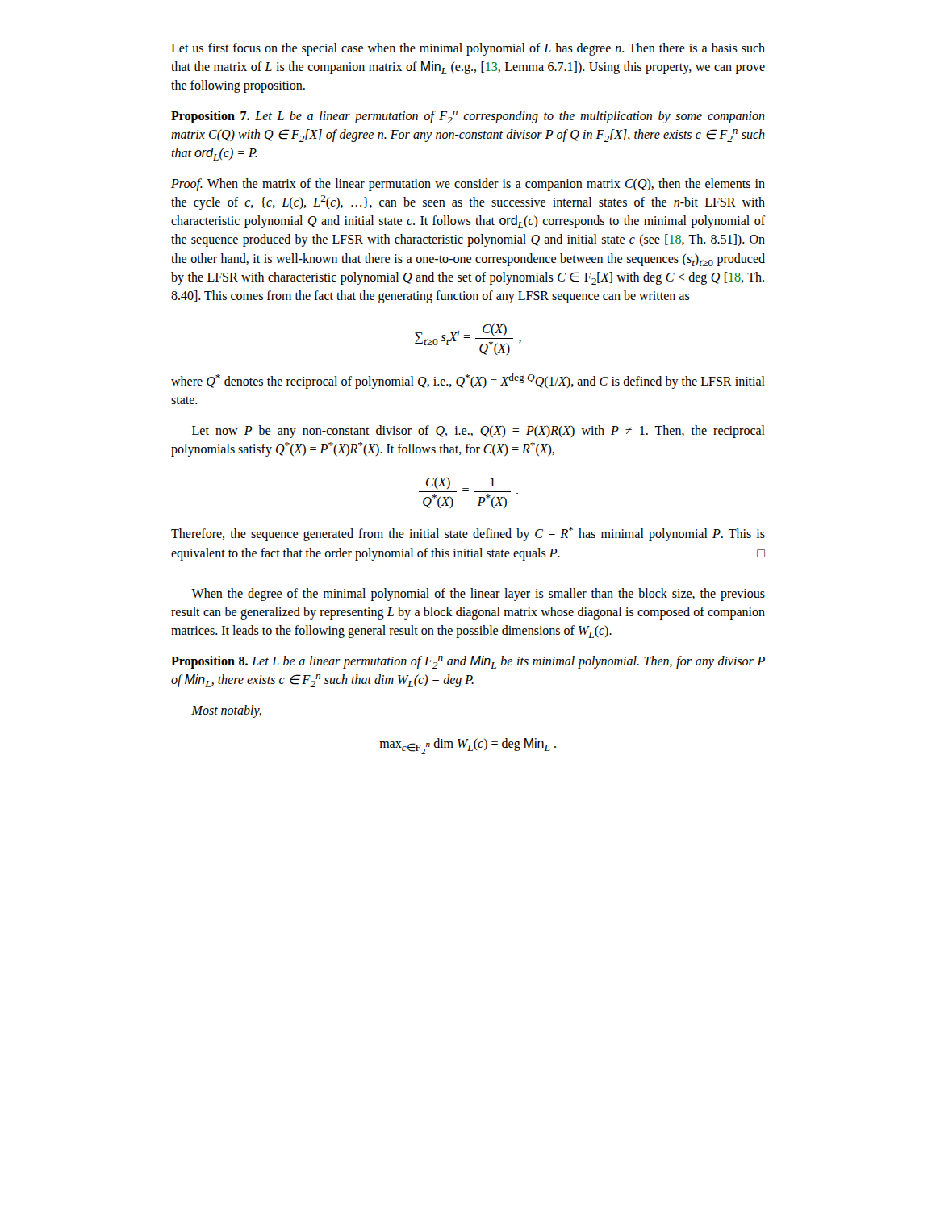Let us first focus on the special case when the minimal polynomial of L has degree n. Then there is a basis such that the matrix of L is the companion matrix of MinL (e.g., [13, Lemma 6.7.1]). Using this property, we can prove the following proposition.
Proposition 7. Let L be a linear permutation of F2n corresponding to the multiplication by some companion matrix C(Q) with Q ∈ F2[X] of degree n. For any non-constant divisor P of Q in F2[X], there exists c ∈ F2n such that ordL(c) = P.
Proof. When the matrix of the linear permutation we consider is a companion matrix C(Q), then the elements in the cycle of c, {c, L(c), L2(c), …}, can be seen as the successive internal states of the n-bit LFSR with characteristic polynomial Q and initial state c. It follows that ordL(c) corresponds to the minimal polynomial of the sequence produced by the LFSR with characteristic polynomial Q and initial state c (see [18, Th. 8.51]). On the other hand, it is well-known that there is a one-to-one correspondence between the sequences (st)t≥0 produced by the LFSR with characteristic polynomial Q and the set of polynomials C ∈ F2[X] with deg C < deg Q [18, Th. 8.40]. This comes from the fact that the generating function of any LFSR sequence can be written as
∑t≥0 stXt = C(X) Q*(X) ,
where Q* denotes the reciprocal of polynomial Q, i.e., Q*(X) = Xdeg QQ(1/X), and C is defined by the LFSR initial state.
Let now P be any non-constant divisor of Q, i.e., Q(X) = P(X)R(X) with P ≠ 1. Then, the reciprocal polynomials satisfy Q*(X) = P*(X)R*(X). It follows that, for C(X) = R*(X),
C(X) Q*(X) = 1 P*(X) .
Therefore, the sequence generated from the initial state defined by C = R* has minimal polynomial P. This is equivalent to the fact that the order polynomial of this initial state equals P. □
When the degree of the minimal polynomial of the linear layer is smaller than the block size, the previous result can be generalized by representing L by a block diagonal matrix whose diagonal is composed of companion matrices. It leads to the following general result on the possible dimensions of WL(c).
Proposition 8. Let L be a linear permutation of F2n and MinL be its minimal polynomial. Then, for any divisor P of MinL, there exists c ∈ F2n such that dim WL(c) = deg P.
Most notably,
maxc∈F2n dim WL(c) = deg MinL .